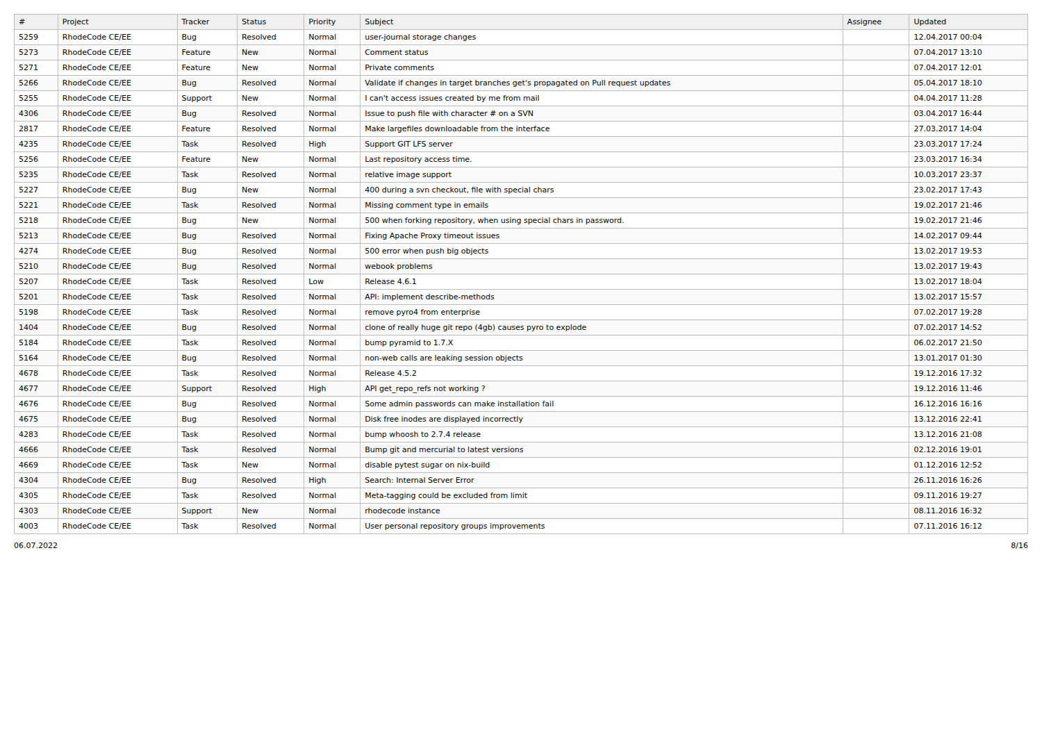| # | Project | Tracker | Status | Priority | Subject | Assignee | Updated |
| --- | --- | --- | --- | --- | --- | --- | --- |
| 5259 | RhodeCode CE/EE | Bug | Resolved | Normal | user-journal storage changes | | 12.04.2017 00:04 |
| 5273 | RhodeCode CE/EE | Feature | New | Normal | Comment status | | 07.04.2017 13:10 |
| 5271 | RhodeCode CE/EE | Feature | New | Normal | Private comments | | 07.04.2017 12:01 |
| 5266 | RhodeCode CE/EE | Bug | Resolved | Normal | Validate if changes in target branches get's propagated on Pull request updates | | 05.04.2017 18:10 |
| 5255 | RhodeCode CE/EE | Support | New | Normal | I can't access issues created by me from mail | | 04.04.2017 11:28 |
| 4306 | RhodeCode CE/EE | Bug | Resolved | Normal | Issue to push file with character # on a SVN | | 03.04.2017 16:44 |
| 2817 | RhodeCode CE/EE | Feature | Resolved | Normal | Make largefiles downloadable from the interface | | 27.03.2017 14:04 |
| 4235 | RhodeCode CE/EE | Task | Resolved | High | Support GIT LFS server | | 23.03.2017 17:24 |
| 5256 | RhodeCode CE/EE | Feature | New | Normal | Last repository access time. | | 23.03.2017 16:34 |
| 5235 | RhodeCode CE/EE | Task | Resolved | Normal | relative image support | | 10.03.2017 23:37 |
| 5227 | RhodeCode CE/EE | Bug | New | Normal | 400 during a svn checkout, file with special chars | | 23.02.2017 17:43 |
| 5221 | RhodeCode CE/EE | Task | Resolved | Normal | Missing comment type in emails | | 19.02.2017 21:46 |
| 5218 | RhodeCode CE/EE | Bug | New | Normal | 500 when forking repository, when using special chars in password. | | 19.02.2017 21:46 |
| 5213 | RhodeCode CE/EE | Bug | Resolved | Normal | Fixing Apache Proxy timeout issues | | 14.02.2017 09:44 |
| 4274 | RhodeCode CE/EE | Bug | Resolved | Normal | 500 error when push big objects | | 13.02.2017 19:53 |
| 5210 | RhodeCode CE/EE | Bug | Resolved | Normal | webook problems | | 13.02.2017 19:43 |
| 5207 | RhodeCode CE/EE | Task | Resolved | Low | Release 4.6.1 | | 13.02.2017 18:04 |
| 5201 | RhodeCode CE/EE | Task | Resolved | Normal | API: implement describe-methods | | 13.02.2017 15:57 |
| 5198 | RhodeCode CE/EE | Task | Resolved | Normal | remove pyro4 from enterprise | | 07.02.2017 19:28 |
| 1404 | RhodeCode CE/EE | Bug | Resolved | Normal | clone of really huge git repo (4gb) causes pyro to explode | | 07.02.2017 14:52 |
| 5184 | RhodeCode CE/EE | Task | Resolved | Normal | bump pyramid to 1.7.X | | 06.02.2017 21:50 |
| 5164 | RhodeCode CE/EE | Bug | Resolved | Normal | non-web calls are leaking session objects | | 13.01.2017 01:30 |
| 4678 | RhodeCode CE/EE | Task | Resolved | Normal | Release 4.5.2 | | 19.12.2016 17:32 |
| 4677 | RhodeCode CE/EE | Support | Resolved | High | API get_repo_refs not working ? | | 19.12.2016 11:46 |
| 4676 | RhodeCode CE/EE | Bug | Resolved | Normal | Some admin passwords can make installation fail | | 16.12.2016 16:16 |
| 4675 | RhodeCode CE/EE | Bug | Resolved | Normal | Disk free inodes are displayed incorrectly | | 13.12.2016 22:41 |
| 4283 | RhodeCode CE/EE | Task | Resolved | Normal | bump whoosh to 2.7.4 release | | 13.12.2016 21:08 |
| 4666 | RhodeCode CE/EE | Task | Resolved | Normal | Bump git and mercurial to latest versions | | 02.12.2016 19:01 |
| 4669 | RhodeCode CE/EE | Task | New | Normal | disable pytest sugar on nix-build | | 01.12.2016 12:52 |
| 4304 | RhodeCode CE/EE | Bug | Resolved | High | Search: Internal Server Error | | 26.11.2016 16:26 |
| 4305 | RhodeCode CE/EE | Task | Resolved | Normal | Meta-tagging could be excluded from limit | | 09.11.2016 19:27 |
| 4303 | RhodeCode CE/EE | Support | New | Normal | rhodecode instance | | 08.11.2016 16:32 |
| 4003 | RhodeCode CE/EE | Task | Resolved | Normal | User personal repository groups improvements | | 07.11.2016 16:12 |
06.07.2022 8/16